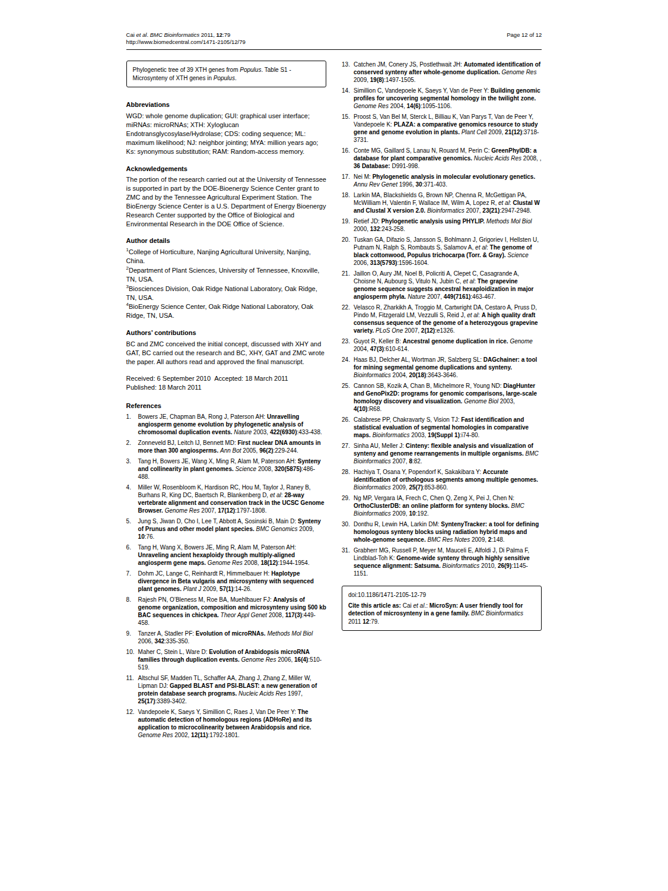Cai et al. BMC Bioinformatics 2011, 12:79
http://www.biomedcentral.com/1471-2105/12/79
Page 12 of 12
Phylogenetic tree of 39 XTH genes from Populus. Table S1 - Microsynteny of XTH genes in Populus.
Abbreviations
WGD: whole genome duplication; GUI: graphical user interface; miRNAs: microRNAs; XTH: Xyloglucan Endotransglycosylase/Hydrolase; CDS: coding sequence; ML: maximum likelihood; NJ: neighbor jointing; MYA: million years ago; Ks: synonymous substitution; RAM: Random-access memory.
Acknowledgements
The portion of the research carried out at the University of Tennessee is supported in part by the DOE-Bioenergy Science Center grant to ZMC and by the Tennessee Agricultural Experiment Station. The BioEnergy Science Center is a U.S. Department of Energy Bioenergy Research Center supported by the Office of Biological and Environmental Research in the DOE Office of Science.
Author details
1College of Horticulture, Nanjing Agricultural University, Nanjing, China.
2Department of Plant Sciences, University of Tennessee, Knoxville, TN, USA.
3Biosciences Division, Oak Ridge National Laboratory, Oak Ridge, TN, USA.
4BioEnergy Science Center, Oak Ridge National Laboratory, Oak Ridge, TN, USA.
Authors’ contributions
BC and ZMC conceived the initial concept, discussed with XHY and GAT, BC carried out the research and BC, XHY, GAT and ZMC wrote the paper. All authors read and approved the final manuscript.
Received: 6 September 2010 Accepted: 18 March 2011
Published: 18 March 2011
References
Bowers JE, Chapman BA, Rong J, Paterson AH: Unravelling angiosperm genome evolution by phylogenetic analysis of chromosomal duplication events. Nature 2003, 422(6930):433-438.
Zonneveld BJ, Leitch IJ, Bennett MD: First nuclear DNA amounts in more than 300 angiosperms. Ann Bot 2005, 96(2):229-244.
Tang H, Bowers JE, Wang X, Ming R, Alam M, Paterson AH: Synteny and collinearity in plant genomes. Science 2008, 320(5875):486-488.
Miller W, Rosenbloom K, Hardison RC, Hou M, Taylor J, Raney B, Burhans R, King DC, Baertsch R, Blankenberg D, et al: 28-way vertebrate alignment and conservation track in the UCSC Genome Browser. Genome Res 2007, 17(12):1797-1808.
Jung S, Jiwan D, Cho I, Lee T, Abbott A, Sosinski B, Main D: Synteny of Prunus and other model plant species. BMC Genomics 2009, 10:76.
Tang H, Wang X, Bowers JE, Ming R, Alam M, Paterson AH: Unraveling ancient hexaploidy through multiply-aligned angiosperm gene maps. Genome Res 2008, 18(12):1944-1954.
Dohm JC, Lange C, Reinhardt R, Himmelbauer H: Haplotype divergence in Beta vulgaris and microsynteny with sequenced plant genomes. Plant J 2009, 57(1):14-26.
Rajesh PN, O’Bleness M, Roe BA, Muehlbauer FJ: Analysis of genome organization, composition and microsynteny using 500 kb BAC sequences in chickpea. Theor Appl Genet 2008, 117(3):449-458.
Tanzer A, Stadler PF: Evolution of microRNAs. Methods Mol Biol 2006, 342:335-350.
Maher C, Stein L, Ware D: Evolution of Arabidopsis microRNA families through duplication events. Genome Res 2006, 16(4):510-519.
Altschul SF, Madden TL, Schaffer AA, Zhang J, Zhang Z, Miller W, Lipman DJ: Gapped BLAST and PSI-BLAST: a new generation of protein database search programs. Nucleic Acids Res 1997, 25(17):3389-3402.
Vandepoele K, Saeys Y, Simillion C, Raes J, Van De Peer Y: The automatic detection of homologous regions (ADHoRe) and its application to microcolinearity between Arabidopsis and rice. Genome Res 2002, 12(11):1792-1801.
Catchen JM, Conery JS, Postlethwait JH: Automated identification of conserved synteny after whole-genome duplication. Genome Res 2009, 19(8):1497-1505.
Simillion C, Vandepoele K, Saeys Y, Van de Peer Y: Building genomic profiles for uncovering segmental homology in the twilight zone. Genome Res 2004, 14(6):1095-1106.
Proost S, Van Bel M, Sterck L, Billiau K, Van Parys T, Van de Peer Y, Vandepoele K: PLAZA: a comparative genomics resource to study gene and genome evolution in plants. Plant Cell 2009, 21(12):3718-3731.
Conte MG, Gaillard S, Lanau N, Rouard M, Perin C: GreenPhylDB: a database for plant comparative genomics. Nucleic Acids Res 2008, , 36 Database: D991-998.
Nei M: Phylogenetic analysis in molecular evolutionary genetics. Annu Rev Genet 1996, 30:371-403.
Larkin MA, Blackshields G, Brown NP, Chenna R, McGettigan PA, McWilliam H, Valentin F, Wallace IM, Wilm A, Lopez R, et al: Clustal W and Clustal X version 2.0. Bioinformatics 2007, 23(21):2947-2948.
Retief JD: Phylogenetic analysis using PHYLIP. Methods Mol Biol 2000, 132:243-258.
Tuskan GA, Difazio S, Jansson S, Bohlmann J, Grigoriev I, Hellsten U, Putnam N, Ralph S, Rombauts S, Salamov A, et al: The genome of black cottonwood, Populus trichocarpa (Torr. & Gray). Science 2006, 313(5793):1596-1604.
Jaillon O, Aury JM, Noel B, Policriti A, Clepet C, Casagrande A, Choisne N, Aubourg S, Vitulo N, Jubin C, et al: The grapevine genome sequence suggests ancestral hexaploidization in major angiosperm phyla. Nature 2007, 449(7161):463-467.
Velasco R, Zharkikh A, Troggio M, Cartwright DA, Cestaro A, Pruss D, Pindo M, Fitzgerald LM, Vezzulli S, Reid J, et al: A high quality draft consensus sequence of the genome of a heterozygous grapevine variety. PLoS One 2007, 2(12):e1326.
Guyot R, Keller B: Ancestral genome duplication in rice. Genome 2004, 47(3):610-614.
Haas BJ, Delcher AL, Wortman JR, Salzberg SL: DAGchainer: a tool for mining segmental genome duplications and synteny. Bioinformatics 2004, 20(18):3643-3646.
Cannon SB, Kozik A, Chan B, Michelmore R, Young ND: DiagHunter and GenoPix2D: programs for genomic comparisons, large-scale homology discovery and visualization. Genome Biol 2003, 4(10):R68.
Calabrese PP, Chakravarty S, Vision TJ: Fast identification and statistical evaluation of segmental homologies in comparative maps. Bioinformatics 2003, 19(Suppl 1):i74-80.
Sinha AU, Meller J: Cinteny: flexible analysis and visualization of synteny and genome rearrangements in multiple organisms. BMC Bioinformatics 2007, 8:82.
Hachiya T, Osana Y, Popendorf K, Sakakibara Y: Accurate identification of orthologous segments among multiple genomes. Bioinformatics 2009, 25(7):853-860.
Ng MP, Vergara IA, Frech C, Chen Q, Zeng X, Pei J, Chen N: OrthoClusterDB: an online platform for synteny blocks. BMC Bioinformatics 2009, 10:192.
Donthu R, Lewin HA, Larkin DM: SyntenyTracker: a tool for defining homologous synteny blocks using radiation hybrid maps and whole-genome sequence. BMC Res Notes 2009, 2:148.
Grabherr MG, Russell P, Meyer M, Mauceli E, Alfoldi J, Di Palma F, Lindblad-Toh K: Genome-wide synteny through highly sensitive sequence alignment: Satsuma. Bioinformatics 2010, 26(9):1145-1151.
doi:10.1186/1471-2105-12-79
Cite this article as: Cai et al.: MicroSyn: A user friendly tool for detection of microsynteny in a gene family. BMC Bioinformatics 2011 12:79.